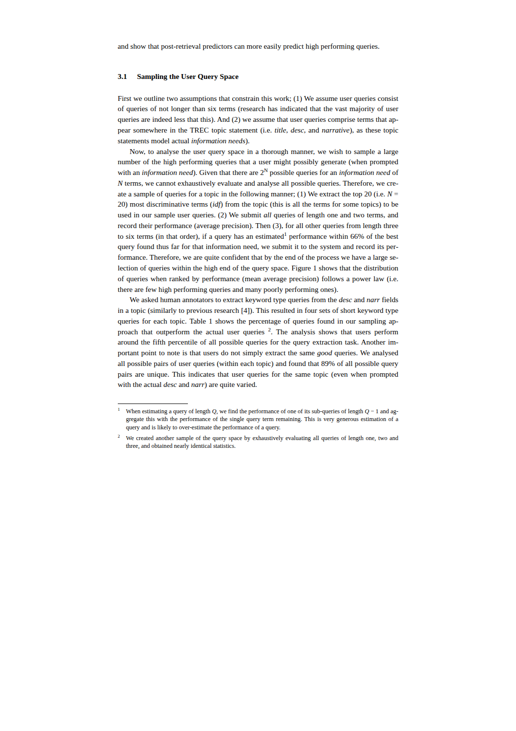and show that post-retrieval predictors can more easily predict high performing queries.
3.1 Sampling the User Query Space
First we outline two assumptions that constrain this work; (1) We assume user queries consist of queries of not longer than six terms (research has indicated that the vast majority of user queries are indeed less that this). And (2) we assume that user queries comprise terms that appear somewhere in the TREC topic statement (i.e. title, desc, and narrative), as these topic statements model actual information needs).
Now, to analyse the user query space in a thorough manner, we wish to sample a large number of the high performing queries that a user might possibly generate (when prompted with an information need). Given that there are 2N possible queries for an information need of N terms, we cannot exhaustively evaluate and analyse all possible queries. Therefore, we create a sample of queries for a topic in the following manner; (1) We extract the top 20 (i.e. N = 20) most discriminative terms (idf) from the topic (this is all the terms for some topics) to be used in our sample user queries. (2) We submit all queries of length one and two terms, and record their performance (average precision). Then (3), for all other queries from length three to six terms (in that order), if a query has an estimated1 performance within 66% of the best query found thus far for that information need, we submit it to the system and record its performance. Therefore, we are quite confident that by the end of the process we have a large selection of queries within the high end of the query space. Figure 1 shows that the distribution of queries when ranked by performance (mean average precision) follows a power law (i.e. there are few high performing queries and many poorly performing ones).
We asked human annotators to extract keyword type queries from the desc and narr fields in a topic (similarly to previous research [4]). This resulted in four sets of short keyword type queries for each topic. Table 1 shows the percentage of queries found in our sampling approach that outperform the actual user queries 2. The analysis shows that users perform around the fifth percentile of all possible queries for the query extraction task. Another important point to note is that users do not simply extract the same good queries. We analysed all possible pairs of user queries (within each topic) and found that 89% of all possible query pairs are unique. This indicates that user queries for the same topic (even when prompted with the actual desc and narr) are quite varied.
1
When estimating a query of length Q, we find the performance of one of its sub-queries of length Q − 1 and aggregate this with the performance of the single query term remaining. This is very generous estimation of a query and is likely to over-estimate the performance of a query.
2
We created another sample of the query space by exhaustively evaluating all queries of length one, two and three, and obtained nearly identical statistics.